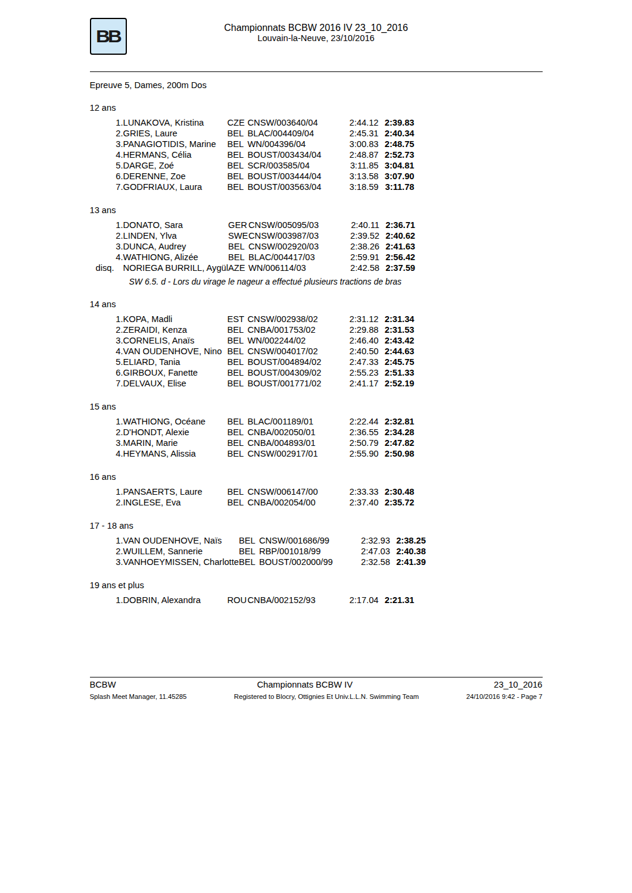BB
Championnats BCBW 2016 IV 23_10_2016
Louvain-la-Neuve, 23/10/2016
Epreuve 5, Dames, 200m Dos
12 ans
| 1. | LUNAKOVA, Kristina | CZE | CNSW/003640/04 | 2:44.12 | 2:39.83 |
| 2. | GRIES, Laure | BEL | BLAC/004409/04 | 2:45.31 | 2:40.34 |
| 3. | PANAGIOTIDIS, Marine | BEL | WN/004396/04 | 3:00.83 | 2:48.75 |
| 4. | HERMANS, Célia | BEL | BOUST/003434/04 | 2:48.87 | 2:52.73 |
| 5. | DARGE, Zoé | BEL | SCR/003585/04 | 3:11.85 | 3:04.81 |
| 6. | DERENNE, Zoe | BEL | BOUST/003444/04 | 3:13.58 | 3:07.90 |
| 7. | GODFRIAUX, Laura | BEL | BOUST/003563/04 | 3:18.59 | 3:11.78 |
13 ans
| 1. | DONATO, Sara | GER | CNSW/005095/03 | 2:40.11 | 2:36.71 |
| 2. | LINDEN, Ylva | SWE | CNSW/003987/03 | 2:39.52 | 2:40.62 |
| 3. | DUNCA, Audrey | BEL | CNSW/002920/03 | 2:38.26 | 2:41.63 |
| 4. | WATHIONG, Alizée | BEL | BLAC/004417/03 | 2:59.91 | 2:56.42 |
| disq. | NORIEGA BURRILL, Aygül | AZE | WN/006114/03 | 2:42.58 | 2:37.59 |
SW 6.5. d - Lors du virage le nageur a effectué plusieurs tractions de bras
14 ans
| 1. | KOPA, Madli | EST | CNSW/002938/02 | 2:31.12 | 2:31.34 |
| 2. | ZERAIDI, Kenza | BEL | CNBA/001753/02 | 2:29.88 | 2:31.53 |
| 3. | CORNELIS, Anaïs | BEL | WN/002244/02 | 2:46.40 | 2:43.42 |
| 4. | VAN OUDENHOVE, Nino | BEL | CNSW/004017/02 | 2:40.50 | 2:44.63 |
| 5. | ELIARD, Tania | BEL | BOUST/004894/02 | 2:47.33 | 2:45.75 |
| 6. | GIRBOUX, Fanette | BEL | BOUST/004309/02 | 2:55.23 | 2:51.33 |
| 7. | DELVAUX, Elise | BEL | BOUST/001771/02 | 2:41.17 | 2:52.19 |
15 ans
| 1. | WATHIONG, Océane | BEL | BLAC/001189/01 | 2:22.44 | 2:32.81 |
| 2. | D'HONDT, Alexie | BEL | CNBA/002050/01 | 2:36.55 | 2:34.28 |
| 3. | MARIN, Marie | BEL | CNBA/004893/01 | 2:50.79 | 2:47.82 |
| 4. | HEYMANS, Alissia | BEL | CNSW/002917/01 | 2:55.90 | 2:50.98 |
16 ans
| 1. | PANSAERTS, Laure | BEL | CNSW/006147/00 | 2:33.33 | 2:30.48 |
| 2. | INGLESE, Eva | BEL | CNBA/002054/00 | 2:37.40 | 2:35.72 |
17 - 18 ans
| 1. | VAN OUDENHOVE, Naïs | BEL | CNSW/001686/99 | 2:32.93 | 2:38.25 |
| 2. | WUILLEM, Sannerie | BEL | RBP/001018/99 | 2:47.03 | 2:40.38 |
| 3. | VANHOEYMISSEN, Charlotte | BEL | BOUST/002000/99 | 2:32.58 | 2:41.39 |
19 ans et plus
| 1. | DOBRIN, Alexandra | ROU | CNBA/002152/93 | 2:17.04 | 2:21.31 |
BCBW
Championnats BCBW IV
23_10_2016
Splash Meet Manager, 11.45285
Registered to Blocry, Ottignies Et Univ.L.L.N. Swimming Team
24/10/2016 9:42 - Page 7